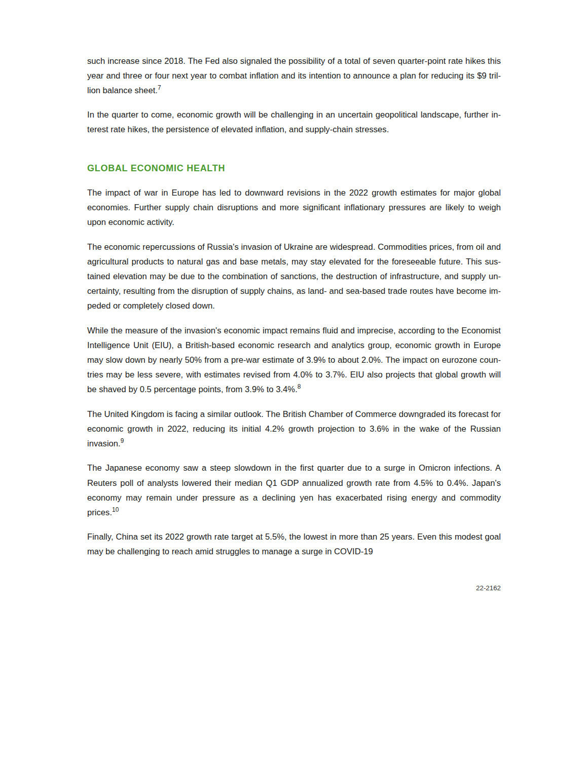such increase since 2018. The Fed also signaled the possibility of a total of seven quarter-point rate hikes this year and three or four next year to combat inflation and its intention to announce a plan for reducing its $9 trillion balance sheet.7
In the quarter to come, economic growth will be challenging in an uncertain geopolitical landscape, further interest rate hikes, the persistence of elevated inflation, and supply-chain stresses.
GLOBAL ECONOMIC HEALTH
The impact of war in Europe has led to downward revisions in the 2022 growth estimates for major global economies. Further supply chain disruptions and more significant inflationary pressures are likely to weigh upon economic activity.
The economic repercussions of Russia's invasion of Ukraine are widespread. Commodities prices, from oil and agricultural products to natural gas and base metals, may stay elevated for the foreseeable future. This sustained elevation may be due to the combination of sanctions, the destruction of infrastructure, and supply uncertainty, resulting from the disruption of supply chains, as land- and sea-based trade routes have become impeded or completely closed down.
While the measure of the invasion's economic impact remains fluid and imprecise, according to the Economist Intelligence Unit (EIU), a British-based economic research and analytics group, economic growth in Europe may slow down by nearly 50% from a pre-war estimate of 3.9% to about 2.0%. The impact on eurozone countries may be less severe, with estimates revised from 4.0% to 3.7%. EIU also projects that global growth will be shaved by 0.5 percentage points, from 3.9% to 3.4%.8
The United Kingdom is facing a similar outlook. The British Chamber of Commerce downgraded its forecast for economic growth in 2022, reducing its initial 4.2% growth projection to 3.6% in the wake of the Russian invasion.9
The Japanese economy saw a steep slowdown in the first quarter due to a surge in Omicron infections. A Reuters poll of analysts lowered their median Q1 GDP annualized growth rate from 4.5% to 0.4%. Japan's economy may remain under pressure as a declining yen has exacerbated rising energy and commodity prices.10
Finally, China set its 2022 growth rate target at 5.5%, the lowest in more than 25 years. Even this modest goal may be challenging to reach amid struggles to manage a surge in COVID-19
22-2162